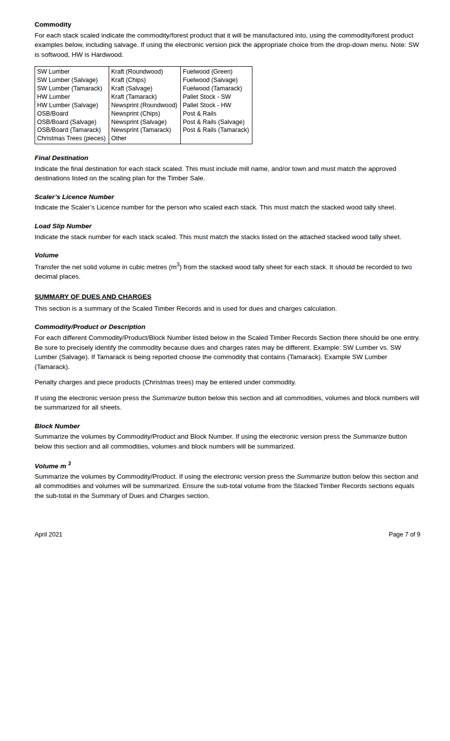Commodity
For each stack scaled indicate the commodity/forest product that it will be manufactured into, using the commodity/forest product examples below, including salvage. If using the electronic version pick the appropriate choice from the drop-down menu. Note: SW is softwood, HW is Hardwood.
| SW Lumber SW Lumber (Salvage) SW Lumber (Tamarack) HW Lumber HW Lumber (Salvage) OSB/Board OSB/Board (Salvage) OSB/Board (Tamarack) Christmas Trees (pieces) | Kraft (Roundwood) Kraft (Chips) Kraft (Salvage) Kraft (Tamarack) Newsprint (Roundwood) Newsprint (Chips) Newsprint (Salvage) Newsprint (Tamarack) Other | Fuelwood (Green) Fuelwood (Salvage) Fuelwood (Tamarack) Pallet Stock - SW Pallet Stock - HW Post & Rails Post & Rails (Salvage) Post & Rails (Tamarack) |
Final Destination
Indicate the final destination for each stack scaled. This must include mill name, and/or town and must match the approved destinations listed on the scaling plan for the Timber Sale.
Scaler’s Licence Number
Indicate the Scaler’s Licence number for the person who scaled each stack. This must match the stacked wood tally sheet.
Load Slip Number
Indicate the stack number for each stack scaled. This must match the stacks listed on the attached stacked wood tally sheet.
Volume
Transfer the net solid volume in cubic metres (m3) from the stacked wood tally sheet for each stack. It should be recorded to two decimal places.
SUMMARY OF DUES AND CHARGES
This section is a summary of the Scaled Timber Records and is used for dues and charges calculation.
Commodity/Product or Description
For each different Commodity/Product/Block Number listed below in the Scaled Timber Records Section there should be one entry. Be sure to precisely identify the commodity because dues and charges rates may be different. Example: SW Lumber vs. SW Lumber (Salvage). If Tamarack is being reported choose the commodity that contains (Tamarack). Example SW Lumber (Tamarack).
Penalty charges and piece products (Christmas trees) may be entered under commodity.
If using the electronic version press the Summarize button below this section and all commodities, volumes and block numbers will be summarized for all sheets.
Block Number
Summarize the volumes by Commodity/Product and Block Number. If using the electronic version press the Summarize button below this section and all commodities, volumes and block numbers will be summarized.
Volume m 3
Summarize the volumes by Commodity/Product. If using the electronic version press the Summarize button below this section and all commodities and volumes will be summarized. Ensure the sub-total volume from the Stacked Timber Records sections equals the sub-total in the Summary of Dues and Charges section.
April 2021 Page 7 of 9